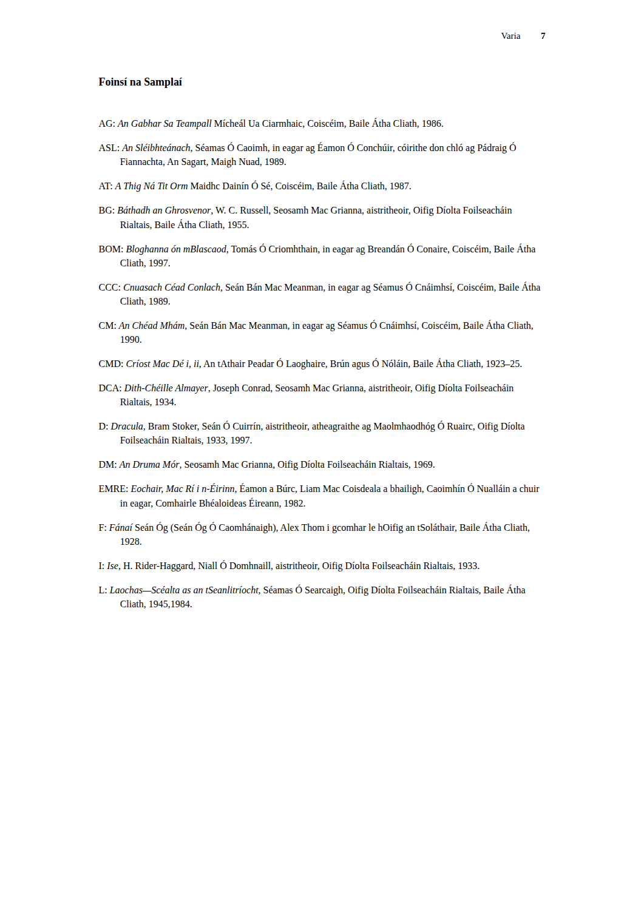Varia 7
Foinsí na Samplaí
AG:
An Gabhar Sa Teampall Mícheál Ua Ciarmhaic, Coiscéim, Baile Átha Cliath, 1986.
ASL:
An Sléibhteánach, Séamas Ó Caoimh, in eagar ag Éamon Ó Conchúir, cóirithe don chló ag Pádraig Ó Fiannachta, An Sagart, Maigh Nuad, 1989.
AT:
A Thig Ná Tit Orm Maidhc Dainín Ó Sé, Coiscéim, Baile Átha Cliath, 1987.
BG:
Báthadh an Ghrosvenor, W. C. Russell, Seosamh Mac Grianna, aistritheoir, Oifig Díolta Foilseacháin Rialtais, Baile Átha Cliath, 1955.
BOM:
Bloghanna ón mBlascaod, Tomás Ó Criomhthain, in eagar ag Breandán Ó Conaire, Coiscéim, Baile Átha Cliath, 1997.
CCC:
Cnuasach Céad Conlach, Seán Bán Mac Meanman, in eagar ag Séamus Ó Cnáimhsí, Coiscéim, Baile Átha Cliath, 1989.
CM:
An Chéad Mhám, Seán Bán Mac Meanman, in eagar ag Séamus Ó Cnáimhsí, Coiscéim, Baile Átha Cliath, 1990.
CMD:
Críost Mac Dé i, ii, An tAthair Peadar Ó Laoghaire, Brún agus Ó Nóláin, Baile Átha Cliath, 1923–25.
DCA:
Dith-Chéille Almayer, Joseph Conrad, Seosamh Mac Grianna, aistritheoir, Oifig Díolta Foilseacháin Rialtais, 1934.
D:
Dracula, Bram Stoker, Seán Ó Cuirrín, aistritheoir, atheagraithe ag Maolmhaodhóg Ó Ruairc, Oifig Díolta Foilseacháin Rialtais, 1933, 1997.
DM:
An Druma Mór, Seosamh Mac Grianna, Oifig Díolta Foilseacháin Rialtais, 1969.
EMRE:
Eochair, Mac Rí i n-Éirinn, Éamon a Búrc, Liam Mac Coisdeala a bhailigh, Caoimhín Ó Nualláin a chuir in eagar, Comhairle Bhéaloideas Éireann, 1982.
F:
Fánaí Seán Óg (Seán Óg Ó Caomhánaigh), Alex Thom i gcomhar le hOifig an tSoláthair, Baile Átha Cliath, 1928.
I:
Ise, H. Rider-Haggard, Niall Ó Domhnaill, aistritheoir, Oifig Díolta Foilseacháin Rialtais, 1933.
L:
Laochas—Scéalta as an tSeanlitríocht, Séamas Ó Searcaigh, Oifig Díolta Foilseacháin Rialtais, Baile Átha Cliath, 1945,1984.